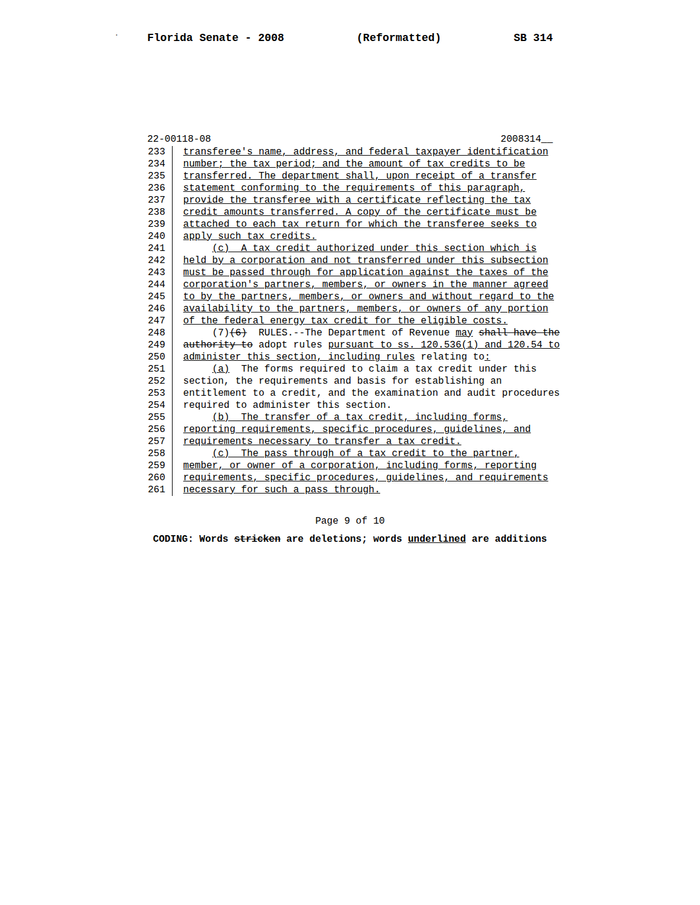.
Florida Senate - 2008
(Reformatted)
SB 314
22-00118-08
2008314__
| 233 | transferee's name, address, and federal taxpayer identification |
| 234 | number; the tax period; and the amount of tax credits to be |
| 235 | transferred. The department shall, upon receipt of a transfer |
| 236 | statement conforming to the requirements of this paragraph, |
| 237 | provide the transferee with a certificate reflecting the tax |
| 238 | credit amounts transferred. A copy of the certificate must be |
| 239 | attached to each tax return for which the transferee seeks to |
| 240 | apply such tax credits. |
| 241 | (c) A tax credit authorized under this section which is |
| 242 | held by a corporation and not transferred under this subsection |
| 243 | must be passed through for application against the taxes of the |
| 244 | corporation's partners, members, or owners in the manner agreed |
| 245 | to by the partners, members, or owners and without regard to the |
| 246 | availability to the partners, members, or owners of any portion |
| 247 | of the federal energy tax credit for the eligible costs. |
| 248 | (7) (6) RULES.--The Department of Revenue may shall have the |
| 249 | authority to adopt rules pursuant to ss. 120.536(1) and 120.54 to |
| 250 | administer this section, including rules relating to : |
| 251 | (a) The forms required to claim a tax credit under this |
| 252 | section, the requirements and basis for establishing an |
| 253 | entitlement to a credit, and the examination and audit procedures |
| 254 | required to administer this section. |
| 255 | (b) The transfer of a tax credit, including forms, |
| 256 | reporting requirements, specific procedures, guidelines, and |
| 257 | requirements necessary to transfer a tax credit. |
| 258 | (c) The pass through of a tax credit to the partner, |
| 259 | member, or owner of a corporation, including forms, reporting |
| 260 | requirements, specific procedures, guidelines, and requirements |
| 261 | necessary for such a pass through. |
Page 9 of 10
CODING: Words stricken are deletions; words underlined are additions